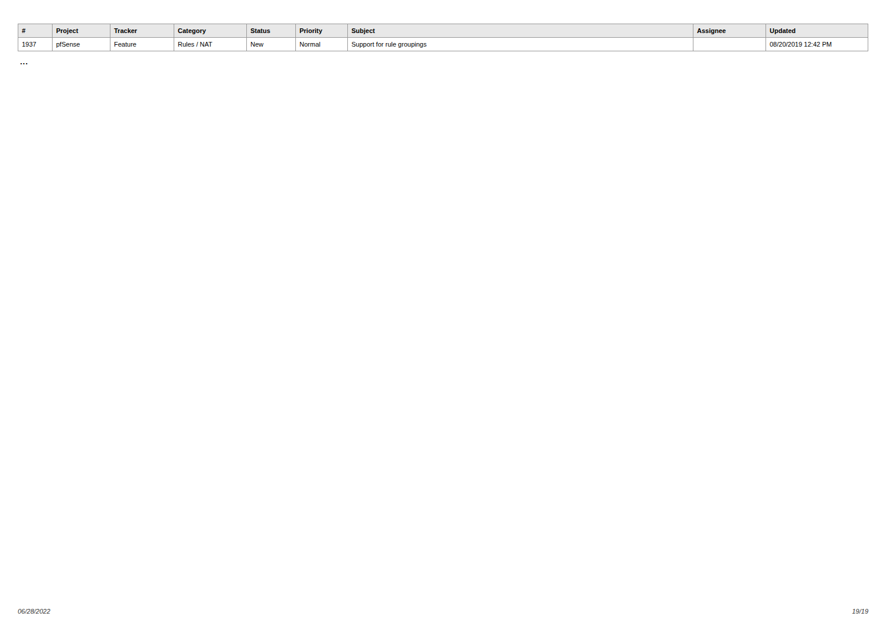| # | Project | Tracker | Category | Status | Priority | Subject | Assignee | Updated |
| --- | --- | --- | --- | --- | --- | --- | --- | --- |
| 1937 | pfSense | Feature | Rules / NAT | New | Normal | Support for rule groupings | | 08/20/2019 12:42 PM |
...
06/28/2022 19/19